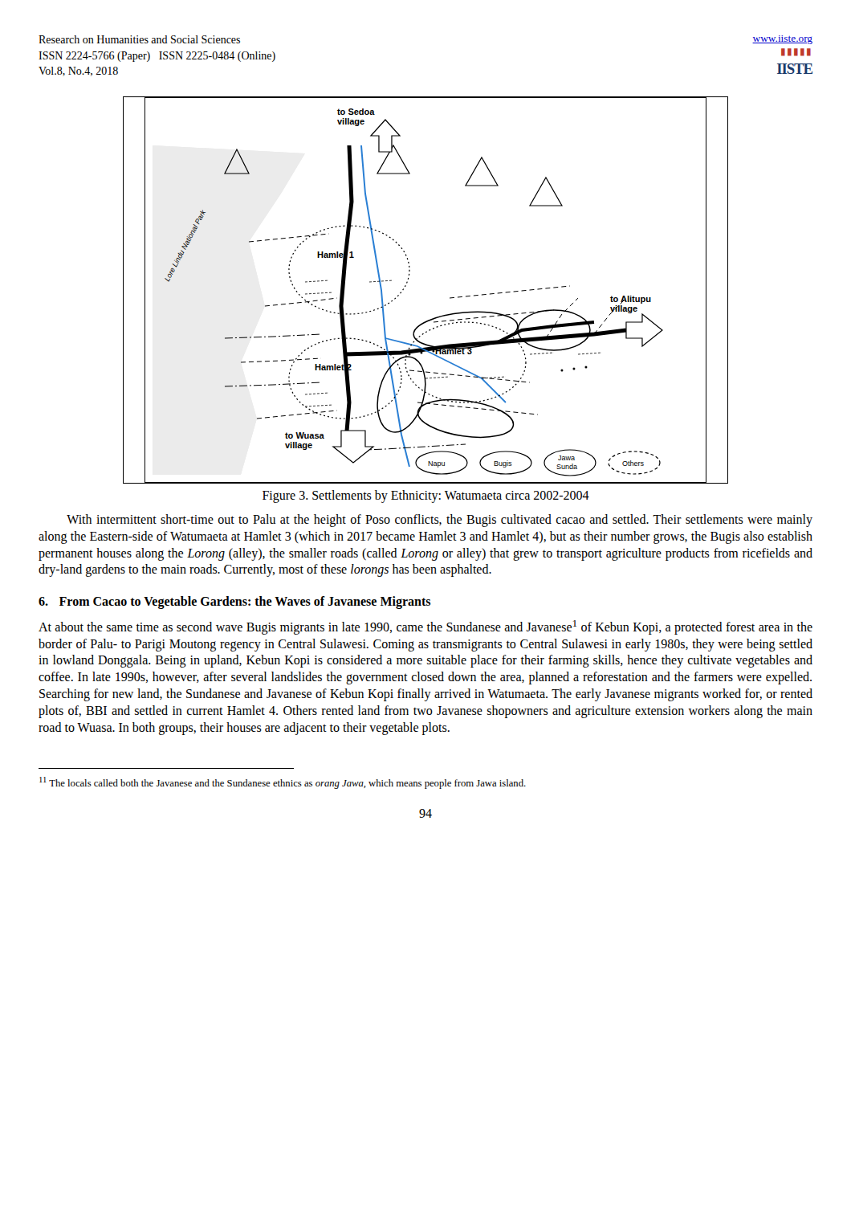Research on Humanities and Social Sciences
ISSN 2224-5766 (Paper) ISSN 2225-0484 (Online)
Vol.8, No.4, 2018
www.iiste.org
▮▮▮▮▮
IISTE
Lore Lindu National Park Hamlet 1 Hamlet 2 Hamlet 3 to Sedoa village to Alitupu village to Wuasa village Napu Bugis Jawa Sunda Others
Figure 3. Settlements by Ethnicity: Watumaeta circa 2002-2004
With intermittent short-time out to Palu at the height of Poso conflicts, the Bugis cultivated cacao and settled. Their settlements were mainly along the Eastern-side of Watumaeta at Hamlet 3 (which in 2017 became Hamlet 3 and Hamlet 4), but as their number grows, the Bugis also establish permanent houses along the Lorong (alley), the smaller roads (called Lorong or alley) that grew to transport agriculture products from ricefields and dry-land gardens to the main roads. Currently, most of these lorongs has been asphalted.
6. From Cacao to Vegetable Gardens: the Waves of Javanese Migrants
At about the same time as second wave Bugis migrants in late 1990, came the Sundanese and Javanese1 of Kebun Kopi, a protected forest area in the border of Palu- to Parigi Moutong regency in Central Sulawesi. Coming as transmigrants to Central Sulawesi in early 1980s, they were being settled in lowland Donggala. Being in upland, Kebun Kopi is considered a more suitable place for their farming skills, hence they cultivate vegetables and coffee. In late 1990s, however, after several landslides the government closed down the area, planned a reforestation and the farmers were expelled. Searching for new land, the Sundanese and Javanese of Kebun Kopi finally arrived in Watumaeta. The early Javanese migrants worked for, or rented plots of, BBI and settled in current Hamlet 4. Others rented land from two Javanese shopowners and agriculture extension workers along the main road to Wuasa. In both groups, their houses are adjacent to their vegetable plots.
11 The locals called both the Javanese and the Sundanese ethnics as orang Jawa, which means people from Jawa island.
94